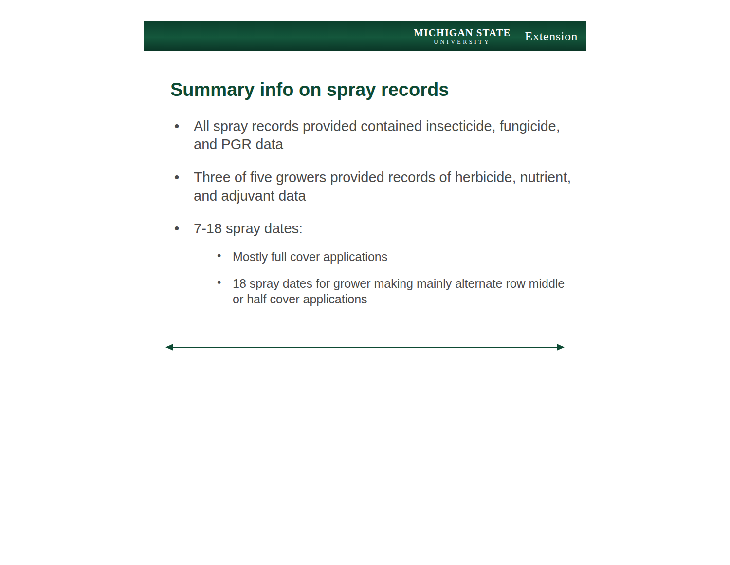MICHIGAN STATE UNIVERSITY
Extension
Summary info on spray records
All spray records provided contained insecticide, fungicide, and PGR data
Three of five growers provided records of herbicide, nutrient, and adjuvant data
7-18 spray dates:
Mostly full cover applications
18 spray dates for grower making mainly alternate row middle or half cover applications